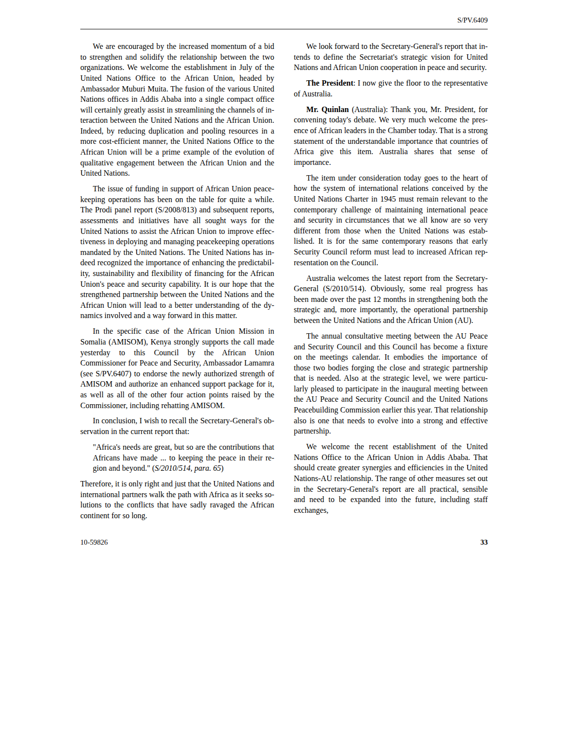S/PV.6409
We are encouraged by the increased momentum of a bid to strengthen and solidify the relationship between the two organizations. We welcome the establishment in July of the United Nations Office to the African Union, headed by Ambassador Muburi Muita. The fusion of the various United Nations offices in Addis Ababa into a single compact office will certainly greatly assist in streamlining the channels of interaction between the United Nations and the African Union. Indeed, by reducing duplication and pooling resources in a more cost-efficient manner, the United Nations Office to the African Union will be a prime example of the evolution of qualitative engagement between the African Union and the United Nations.
The issue of funding in support of African Union peacekeeping operations has been on the table for quite a while. The Prodi panel report (S/2008/813) and subsequent reports, assessments and initiatives have all sought ways for the United Nations to assist the African Union to improve effectiveness in deploying and managing peacekeeping operations mandated by the United Nations. The United Nations has indeed recognized the importance of enhancing the predictability, sustainability and flexibility of financing for the African Union's peace and security capability. It is our hope that the strengthened partnership between the United Nations and the African Union will lead to a better understanding of the dynamics involved and a way forward in this matter.
In the specific case of the African Union Mission in Somalia (AMISOM), Kenya strongly supports the call made yesterday to this Council by the African Union Commissioner for Peace and Security, Ambassador Lamamra (see S/PV.6407) to endorse the newly authorized strength of AMISOM and authorize an enhanced support package for it, as well as all of the other four action points raised by the Commissioner, including rehatting AMISOM.
In conclusion, I wish to recall the Secretary-General's observation in the current report that:
"Africa's needs are great, but so are the contributions that Africans have made ... to keeping the peace in their region and beyond." (S/2010/514, para. 65)
Therefore, it is only right and just that the United Nations and international partners walk the path with Africa as it seeks solutions to the conflicts that have sadly ravaged the African continent for so long.
We look forward to the Secretary-General's report that intends to define the Secretariat's strategic vision for United Nations and African Union cooperation in peace and security.
The President: I now give the floor to the representative of Australia.
Mr. Quinlan (Australia): Thank you, Mr. President, for convening today's debate. We very much welcome the presence of African leaders in the Chamber today. That is a strong statement of the understandable importance that countries of Africa give this item. Australia shares that sense of importance.
The item under consideration today goes to the heart of how the system of international relations conceived by the United Nations Charter in 1945 must remain relevant to the contemporary challenge of maintaining international peace and security in circumstances that we all know are so very different from those when the United Nations was established. It is for the same contemporary reasons that early Security Council reform must lead to increased African representation on the Council.
Australia welcomes the latest report from the Secretary-General (S/2010/514). Obviously, some real progress has been made over the past 12 months in strengthening both the strategic and, more importantly, the operational partnership between the United Nations and the African Union (AU).
The annual consultative meeting between the AU Peace and Security Council and this Council has become a fixture on the meetings calendar. It embodies the importance of those two bodies forging the close and strategic partnership that is needed. Also at the strategic level, we were particularly pleased to participate in the inaugural meeting between the AU Peace and Security Council and the United Nations Peacebuilding Commission earlier this year. That relationship also is one that needs to evolve into a strong and effective partnership.
We welcome the recent establishment of the United Nations Office to the African Union in Addis Ababa. That should create greater synergies and efficiencies in the United Nations-AU relationship. The range of other measures set out in the Secretary-General's report are all practical, sensible and need to be expanded into the future, including staff exchanges,
10-59826 33